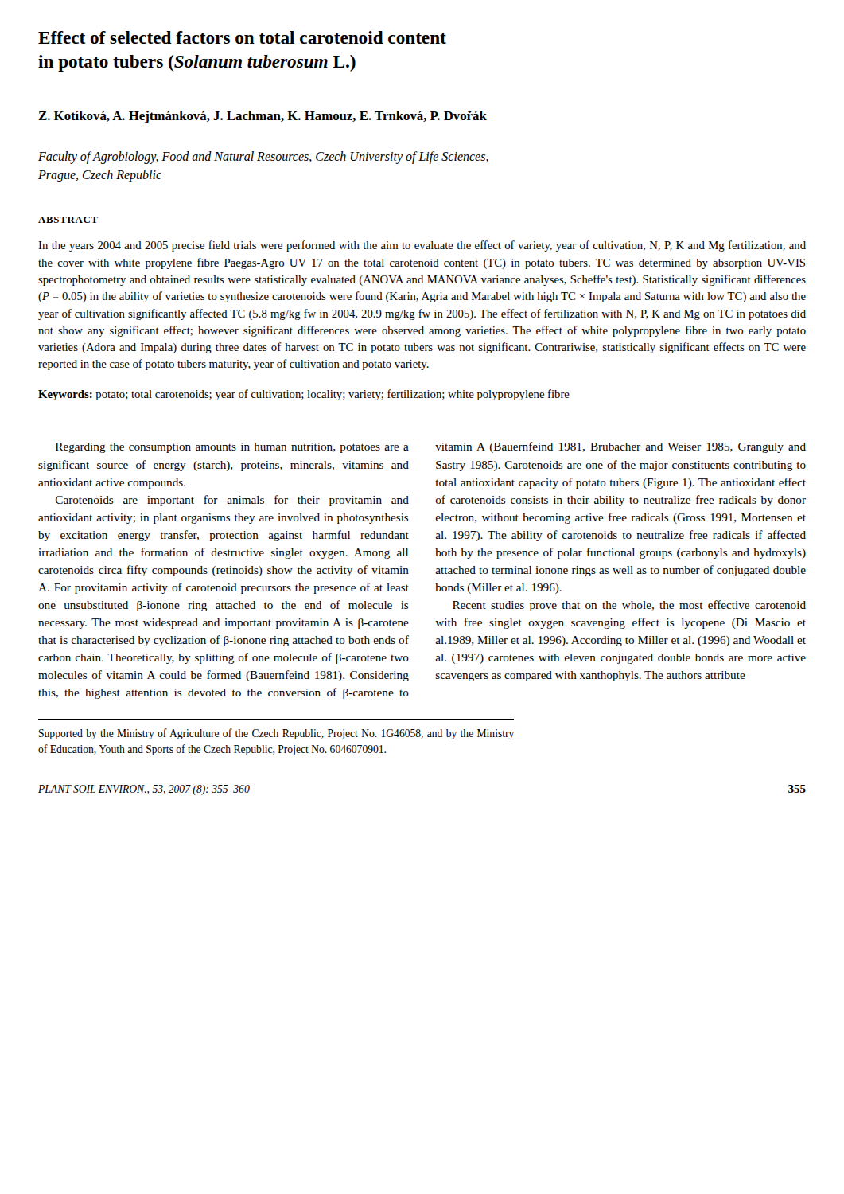Effect of selected factors on total carotenoid content
in potato tubers (Solanum tuberosum L.)
Z. Kotíková, A. Hejtmánková, J. Lachman, K. Hamouz, E. Trnková, P. Dvořák
Faculty of Agrobiology, Food and Natural Resources, Czech University of Life Sciences,
Prague, Czech Republic
Abstract
In the years 2004 and 2005 precise field trials were performed with the aim to evaluate the effect of variety, year of cultivation, N, P, K and Mg fertilization, and the cover with white propylene fibre Paegas-Agro UV 17 on the total carotenoid content (TC) in potato tubers. TC was determined by absorption UV-VIS spectrophotometry and obtained results were statistically evaluated (ANOVA and MANOVA variance analyses, Scheffe's test). Statistically significant differences (P = 0.05) in the ability of varieties to synthesize carotenoids were found (Karin, Agria and Marabel with high TC × Impala and Saturna with low TC) and also the year of cultivation significantly affected TC (5.8 mg/kg fw in 2004, 20.9 mg/kg fw in 2005). The effect of fertilization with N, P, K and Mg on TC in potatoes did not show any significant effect; however significant differences were observed among varieties. The effect of white polypropylene fibre in two early potato varieties (Adora and Impala) during three dates of harvest on TC in potato tubers was not significant. Contrariwise, statistically significant effects on TC were reported in the case of potato tubers maturity, year of cultivation and potato variety.
Keywords: potato; total carotenoids; year of cultivation; locality; variety; fertilization; white polypropylene fibre
Regarding the consumption amounts in human nutrition, potatoes are a significant source of energy (starch), proteins, minerals, vitamins and antioxidant active compounds.
Carotenoids are important for animals for their provitamin and antioxidant activity; in plant organisms they are involved in photosynthesis by excitation energy transfer, protection against harmful redundant irradiation and the formation of destructive singlet oxygen. Among all carotenoids circa fifty compounds (retinoids) show the activity of vitamin A. For provitamin activity of carotenoid precursors the presence of at least one unsubstituted β-ionone ring attached to the end of molecule is necessary. The most widespread and important provitamin A is β-carotene that is characterised by cyclization of β-ionone ring attached to both ends of carbon chain. Theoretically, by splitting of one molecule of β-carotene two molecules of vitamin A could be formed (Bauernfeind 1981). Considering this, the highest attention is devoted to the conversion of β-carotene to vitamin A (Bauernfeind 1981, Brubacher and Weiser 1985, Granguly and Sastry 1985). Carotenoids are one of the major constituents contributing to total antioxidant capacity of potato tubers (Figure 1). The antioxidant effect of carotenoids consists in their ability to neutralize free radicals by donor electron, without becoming active free radicals (Gross 1991, Mortensen et al. 1997). The ability of carotenoids to neutralize free radicals if affected both by the presence of polar functional groups (carbonyls and hydroxyls) attached to terminal ionone rings as well as to number of conjugated double bonds (Miller et al. 1996).
Recent studies prove that on the whole, the most effective carotenoid with free singlet oxygen scavenging effect is lycopene (Di Mascio et al.1989, Miller et al. 1996). According to Miller et al. (1996) and Woodall et al. (1997) carotenes with eleven conjugated double bonds are more active scavengers as compared with xanthophyls. The authors attribute
Supported by the Ministry of Agriculture of the Czech Republic, Project No. 1G46058, and by the Ministry of Education, Youth and Sports of the Czech Republic, Project No. 6046070901.
PLANT SOIL ENVIRON., 53, 2007 (8): 355–360 355